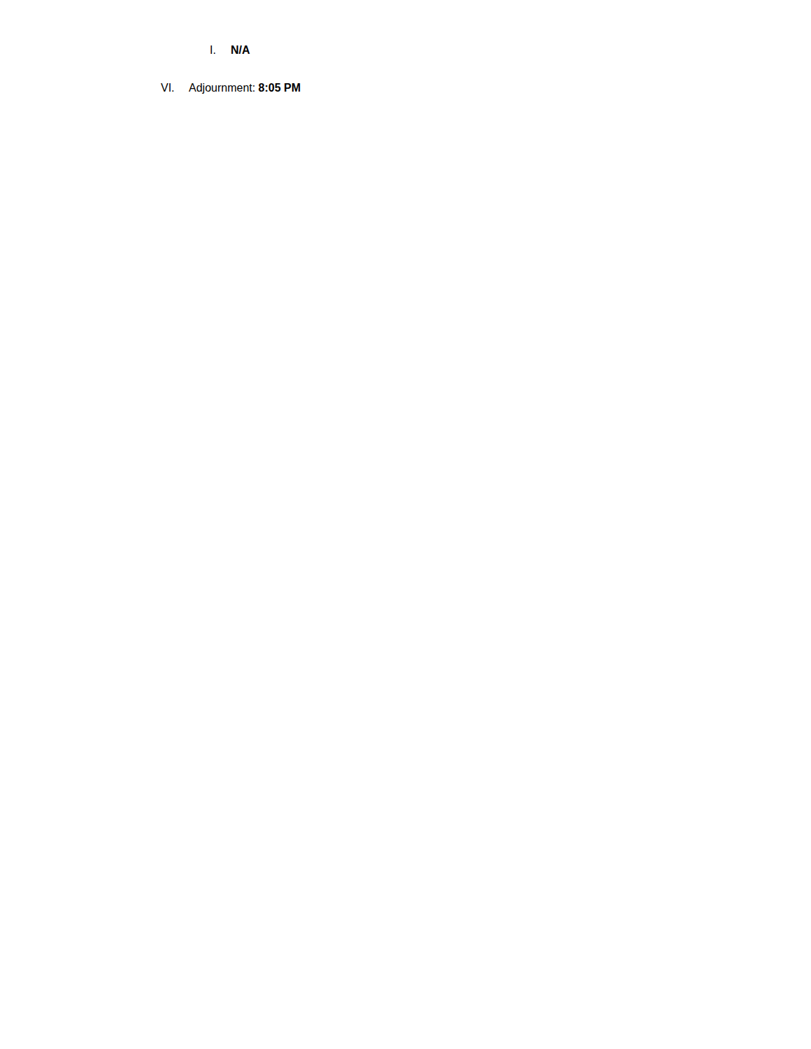I. N/A
VI. Adjournment: 8:05 PM